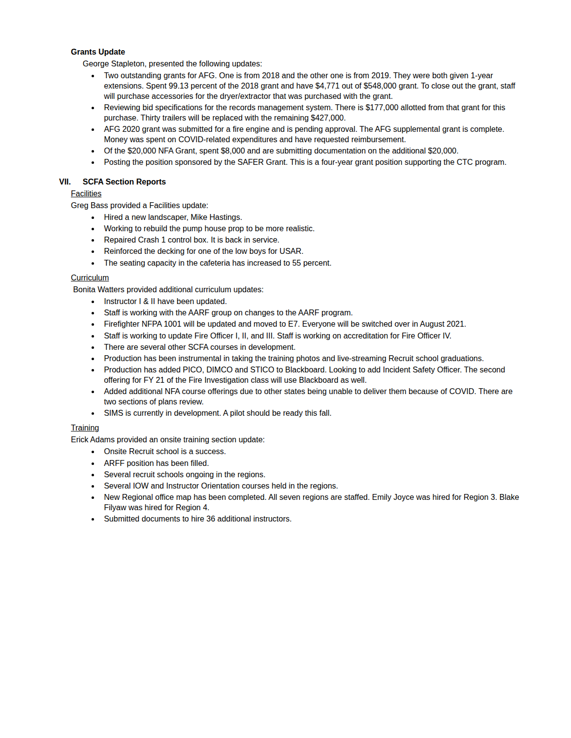Grants Update
George Stapleton, presented the following updates:
Two outstanding grants for AFG. One is from 2018 and the other one is from 2019. They were both given 1-year extensions. Spent 99.13 percent of the 2018 grant and have $4,771 out of $548,000 grant. To close out the grant, staff will purchase accessories for the dryer/extractor that was purchased with the grant.
Reviewing bid specifications for the records management system. There is $177,000 allotted from that grant for this purchase. Thirty trailers will be replaced with the remaining $427,000.
AFG 2020 grant was submitted for a fire engine and is pending approval. The AFG supplemental grant is complete. Money was spent on COVID-related expenditures and have requested reimbursement.
Of the $20,000 NFA Grant, spent $8,000 and are submitting documentation on the additional $20,000.
Posting the position sponsored by the SAFER Grant. This is a four-year grant position supporting the CTC program.
VII. SCFA Section Reports
Facilities
Greg Bass provided a Facilities update:
Hired a new landscaper, Mike Hastings.
Working to rebuild the pump house prop to be more realistic.
Repaired Crash 1 control box. It is back in service.
Reinforced the decking for one of the low boys for USAR.
The seating capacity in the cafeteria has increased to 55 percent.
Curriculum
Bonita Watters provided additional curriculum updates:
Instructor I & II have been updated.
Staff is working with the AARF group on changes to the AARF program.
Firefighter NFPA 1001 will be updated and moved to E7. Everyone will be switched over in August 2021.
Staff is working to update Fire Officer I, II, and III. Staff is working on accreditation for Fire Officer IV.
There are several other SCFA courses in development.
Production has been instrumental in taking the training photos and live-streaming Recruit school graduations.
Production has added PICO, DIMCO and STICO to Blackboard. Looking to add Incident Safety Officer. The second offering for FY 21 of the Fire Investigation class will use Blackboard as well.
Added additional NFA course offerings due to other states being unable to deliver them because of COVID. There are two sections of plans review.
SIMS is currently in development. A pilot should be ready this fall.
Training
Erick Adams provided an onsite training section update:
Onsite Recruit school is a success.
ARFF position has been filled.
Several recruit schools ongoing in the regions.
Several IOW and Instructor Orientation courses held in the regions.
New Regional office map has been completed. All seven regions are staffed. Emily Joyce was hired for Region 3. Blake Filyaw was hired for Region 4.
Submitted documents to hire 36 additional instructors.